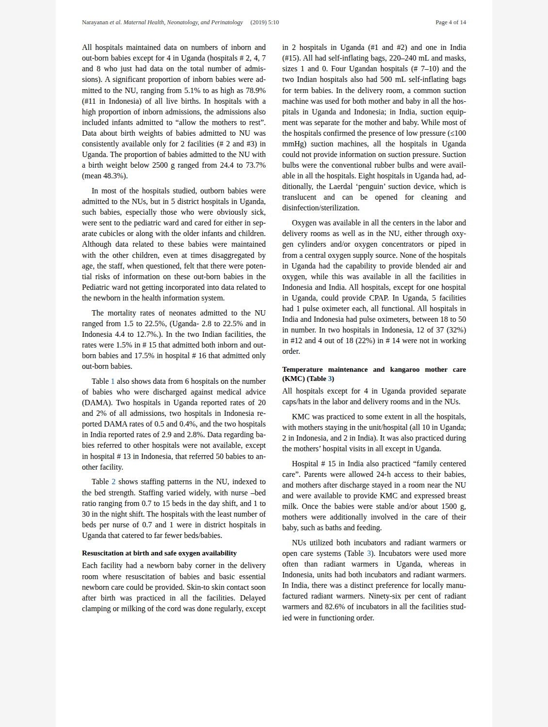Narayanan et al. Maternal Health, Neonatology, and Perinatology (2019) 5:10
Page 4 of 14
All hospitals maintained data on numbers of inborn and out-born babies except for 4 in Uganda (hospitals # 2, 4, 7 and 8 who just had data on the total number of admissions). A significant proportion of inborn babies were admitted to the NU, ranging from 5.1% to as high as 78.9% (#11 in Indonesia) of all live births. In hospitals with a high proportion of inborn admissions, the admissions also included infants admitted to “allow the mothers to rest”. Data about birth weights of babies admitted to NU was consistently available only for 2 facilities (# 2 and #3) in Uganda. The proportion of babies admitted to the NU with a birth weight below 2500 g ranged from 24.4 to 73.7% (mean 48.3%).
In most of the hospitals studied, outborn babies were admitted to the NUs, but in 5 district hospitals in Uganda, such babies, especially those who were obviously sick, were sent to the pediatric ward and cared for either in separate cubicles or along with the older infants and children. Although data related to these babies were maintained with the other children, even at times disaggregated by age, the staff, when questioned, felt that there were potential risks of information on these out-born babies in the Pediatric ward not getting incorporated into data related to the newborn in the health information system.
The mortality rates of neonates admitted to the NU ranged from 1.5 to 22.5%, (Uganda- 2.8 to 22.5% and in Indonesia 4.4 to 12.7%.). In the two Indian facilities, the rates were 1.5% in # 15 that admitted both inborn and out-born babies and 17.5% in hospital # 16 that admitted only out-born babies.
Table 1 also shows data from 6 hospitals on the number of babies who were discharged against medical advice (DAMA). Two hospitals in Uganda reported rates of 20 and 2% of all admissions, two hospitals in Indonesia reported DAMA rates of 0.5 and 0.4%, and the two hospitals in India reported rates of 2.9 and 2.8%. Data regarding babies referred to other hospitals were not available, except in hospital # 13 in Indonesia, that referred 50 babies to another facility.
Table 2 shows staffing patterns in the NU, indexed to the bed strength. Staffing varied widely, with nurse –bed ratio ranging from 0.7 to 15 beds in the day shift, and 1 to 30 in the night shift. The hospitals with the least number of beds per nurse of 0.7 and 1 were in district hospitals in Uganda that catered to far fewer beds/babies.
Resuscitation at birth and safe oxygen availability
Each facility had a newborn baby corner in the delivery room where resuscitation of babies and basic essential newborn care could be provided. Skin-to skin contact soon after birth was practiced in all the facilities. Delayed clamping or milking of the cord was done regularly, except in 2 hospitals in Uganda (#1 and #2) and one in India (#15). All had self-inflating bags, 220–240 mL and masks, sizes 1 and 0. Four Ugandan hospitals (# 7–10) and the two Indian hospitals also had 500 mL self-inflating bags for term babies. In the delivery room, a common suction machine was used for both mother and baby in all the hospitals in Uganda and Indonesia; in India, suction equipment was separate for the mother and baby. While most of the hospitals confirmed the presence of low pressure (≤100 mmHg) suction machines, all the hospitals in Uganda could not provide information on suction pressure. Suction bulbs were the conventional rubber bulbs and were available in all the hospitals. Eight hospitals in Uganda had, additionally, the Laerdal ‘penguin’ suction device, which is translucent and can be opened for cleaning and disinfection/sterilization.
Oxygen was available in all the centers in the labor and delivery rooms as well as in the NU, either through oxygen cylinders and/or oxygen concentrators or piped in from a central oxygen supply source. None of the hospitals in Uganda had the capability to provide blended air and oxygen, while this was available in all the facilities in Indonesia and India. All hospitals, except for one hospital in Uganda, could provide CPAP. In Uganda, 5 facilities had 1 pulse oximeter each, all functional. All hospitals in India and Indonesia had pulse oximeters, between 18 to 50 in number. In two hospitals in Indonesia, 12 of 37 (32%) in #12 and 4 out of 18 (22%) in # 14 were not in working order.
Temperature maintenance and kangaroo mother care (KMC) (Table 3)
All hospitals except for 4 in Uganda provided separate caps/hats in the labor and delivery rooms and in the NUs.
KMC was practiced to some extent in all the hospitals, with mothers staying in the unit/hospital (all 10 in Uganda; 2 in Indonesia, and 2 in India). It was also practiced during the mothers’ hospital visits in all except in Uganda.
Hospital # 15 in India also practiced “family centered care”. Parents were allowed 24-h access to their babies, and mothers after discharge stayed in a room near the NU and were available to provide KMC and expressed breast milk. Once the babies were stable and/or about 1500 g, mothers were additionally involved in the care of their baby, such as baths and feeding.
NUs utilized both incubators and radiant warmers or open care systems (Table 3). Incubators were used more often than radiant warmers in Uganda, whereas in Indonesia, units had both incubators and radiant warmers. In India, there was a distinct preference for locally manufactured radiant warmers. Ninety-six per cent of radiant warmers and 82.6% of incubators in all the facilities studied were in functioning order.